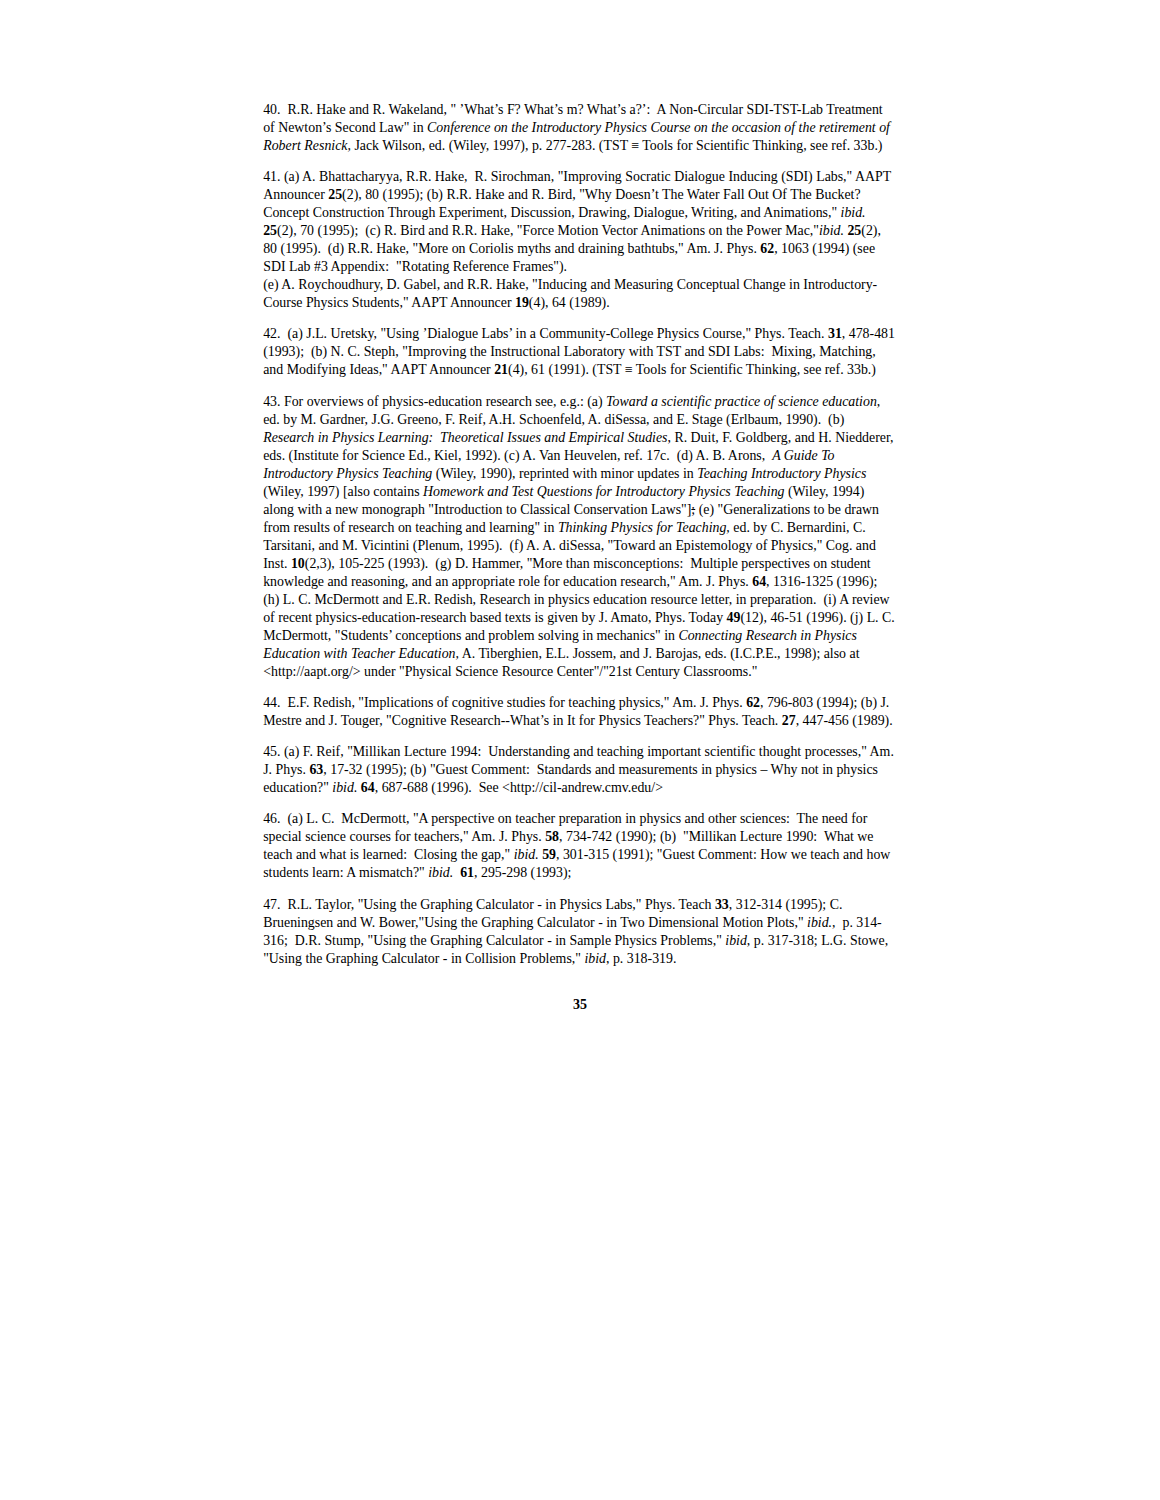40. R.R. Hake and R. Wakeland, " ’What’s F? What’s m? What’s a?’: A Non-Circular SDI-TST-Lab Treatment of Newton’s Second Law" in Conference on the Introductory Physics Course on the occasion of the retirement of Robert Resnick, Jack Wilson, ed. (Wiley, 1997), p. 277-283. (TST ≡ Tools for Scientific Thinking, see ref. 33b.)
41. (a) A. Bhattacharyya, R.R. Hake, R. Sirochman, "Improving Socratic Dialogue Inducing (SDI) Labs," AAPT Announcer 25(2), 80 (1995); (b) R.R. Hake and R. Bird, "Why Doesn’t The Water Fall Out Of The Bucket? Concept Construction Through Experiment, Discussion, Drawing, Dialogue, Writing, and Animations," ibid. 25(2), 70 (1995); (c) R. Bird and R.R. Hake, "Force Motion Vector Animations on the Power Mac,"ibid. 25(2), 80 (1995). (d) R.R. Hake, "More on Coriolis myths and draining bathtubs," Am. J. Phys. 62, 1063 (1994) (see SDI Lab #3 Appendix: "Rotating Reference Frames").
(e) A. Roychoudhury, D. Gabel, and R.R. Hake, "Inducing and Measuring Conceptual Change in Introductory-Course Physics Students," AAPT Announcer 19(4), 64 (1989).
42. (a) J.L. Uretsky, "Using ’Dialogue Labs’ in a Community-College Physics Course," Phys. Teach. 31, 478-481 (1993); (b) N. C. Steph, "Improving the Instructional Laboratory with TST and SDI Labs: Mixing, Matching, and Modifying Ideas," AAPT Announcer 21(4), 61 (1991). (TST ≡ Tools for Scientific Thinking, see ref. 33b.)
43. For overviews of physics-education research see, e.g.: (a) Toward a scientific practice of science education, ed. by M. Gardner, J.G. Greeno, F. Reif, A.H. Schoenfeld, A. diSessa, and E. Stage (Erlbaum, 1990). (b) Research in Physics Learning: Theoretical Issues and Empirical Studies, R. Duit, F. Goldberg, and H. Niedderer, eds. (Institute for Science Ed., Kiel, 1992). (c) A. Van Heuvelen, ref. 17c. (d) A. B. Arons, A Guide To Introductory Physics Teaching (Wiley, 1990), reprinted with minor updates in Teaching Introductory Physics (Wiley, 1997) [also contains Homework and Test Questions for Introductory Physics Teaching (Wiley, 1994) along with a new monograph "Introduction to Classical Conservation Laws"]; (e) "Generalizations to be drawn from results of research on teaching and learning" in Thinking Physics for Teaching, ed. by C. Bernardini, C. Tarsitani, and M. Vicintini (Plenum, 1995). (f) A. A. diSessa, "Toward an Epistemology of Physics," Cog. and Inst. 10(2,3), 105-225 (1993). (g) D. Hammer, "More than misconceptions: Multiple perspectives on student knowledge and reasoning, and an appropriate role for education research," Am. J. Phys. 64, 1316-1325 (1996); (h) L. C. McDermott and E.R. Redish, Research in physics education resource letter, in preparation. (i) A review of recent physics-education-research based texts is given by J. Amato, Phys. Today 49(12), 46-51 (1996). (j) L. C. McDermott, "Students’ conceptions and problem solving in mechanics" in Connecting Research in Physics Education with Teacher Education, A. Tiberghien, E.L. Jossem, and J. Barojas, eds. (I.C.P.E., 1998); also at <http://aapt.org/> under "Physical Science Resource Center"/"21st Century Classrooms."
44. E.F. Redish, "Implications of cognitive studies for teaching physics," Am. J. Phys. 62, 796-803 (1994); (b) J. Mestre and J. Touger, "Cognitive Research--What’s in It for Physics Teachers?" Phys. Teach. 27, 447-456 (1989).
45. (a) F. Reif, "Millikan Lecture 1994: Understanding and teaching important scientific thought processes," Am. J. Phys. 63, 17-32 (1995); (b) "Guest Comment: Standards and measurements in physics – Why not in physics education?" ibid. 64, 687-688 (1996). See <http://cil-andrew.cmv.edu/>
46. (a) L. C. McDermott, "A perspective on teacher preparation in physics and other sciences: The need for special science courses for teachers," Am. J. Phys. 58, 734-742 (1990); (b) "Millikan Lecture 1990: What we teach and what is learned: Closing the gap," ibid. 59, 301-315 (1991); "Guest Comment: How we teach and how students learn: A mismatch?" ibid. 61, 295-298 (1993);
47. R.L. Taylor, "Using the Graphing Calculator - in Physics Labs," Phys. Teach 33, 312-314 (1995); C. Brueningsen and W. Bower,"Using the Graphing Calculator - in Two Dimensional Motion Plots," ibid., p. 314-316; D.R. Stump, "Using the Graphing Calculator - in Sample Physics Problems," ibid, p. 317-318; L.G. Stowe, "Using the Graphing Calculator - in Collision Problems," ibid, p. 318-319.
35